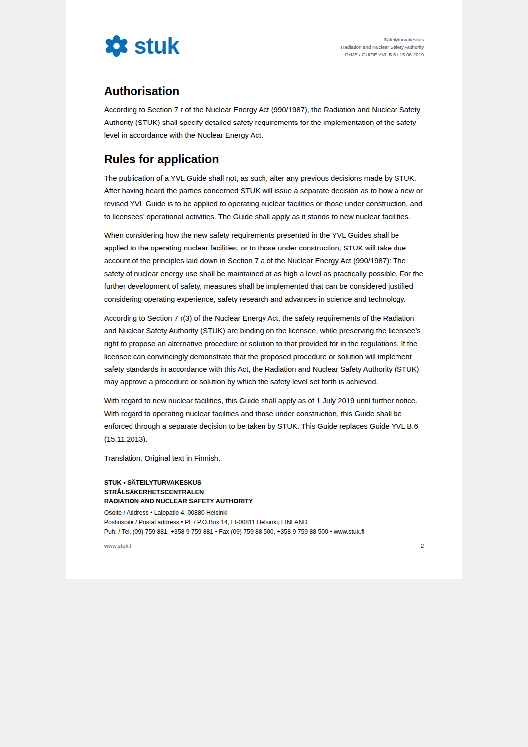stuk
Säteilyturvakeskus
Radiation and Nuclear Safety Authority
OHJE / GUIDE YVL B.6 / 15.06.2019
Authorisation
According to Section 7 r of the Nuclear Energy Act (990/1987), the Radiation and Nuclear Safety Authority (STUK) shall specify detailed safety requirements for the implementation of the safety level in accordance with the Nuclear Energy Act.
Rules for application
The publication of a YVL Guide shall not, as such, alter any previous decisions made by STUK. After having heard the parties concerned STUK will issue a separate decision as to how a new or revised YVL Guide is to be applied to operating nuclear facilities or those under construction, and to licensees’ operational activities. The Guide shall apply as it stands to new nuclear facilities.
When considering how the new safety requirements presented in the YVL Guides shall be applied to the operating nuclear facilities, or to those under construction, STUK will take due account of the principles laid down in Section 7 a of the Nuclear Energy Act (990/1987): The safety of nuclear energy use shall be maintained at as high a level as practically possible. For the further development of safety, measures shall be implemented that can be considered justified considering operating experience, safety research and advances in science and technology.
According to Section 7 r(3) of the Nuclear Energy Act, the safety requirements of the Radiation and Nuclear Safety Authority (STUK) are binding on the licensee, while preserving the licensee’s right to propose an alternative procedure or solution to that provided for in the regulations. If the licensee can convincingly demonstrate that the proposed procedure or solution will implement safety standards in accordance with this Act, the Radiation and Nuclear Safety Authority (STUK) may approve a procedure or solution by which the safety level set forth is achieved.
With regard to new nuclear facilities, this Guide shall apply as of 1 July 2019 until further notice. With regard to operating nuclear facilities and those under construction, this Guide shall be enforced through a separate decision to be taken by STUK. This Guide replaces Guide YVL B.6 (15.11.2013).
Translation. Original text in Finnish.
STUK • SÄTEILYTURVAKESKUS
STRÅLSÄKERHETSCENTRALEN
RADIATION AND NUCLEAR SAFETY AUTHORITY
Osoite / Address • Laippatie 4, 00880 Helsinki
Postiosoite / Postal address • PL / P.O.Box 14, FI-00811 Helsinki, FINLAND
Puh. / Tel. (09) 759 881, +358 9 759 881 • Fax (09) 759 88 500, +358 9 759 88 500 • www.stuk.fi
www.stuk.fi 2